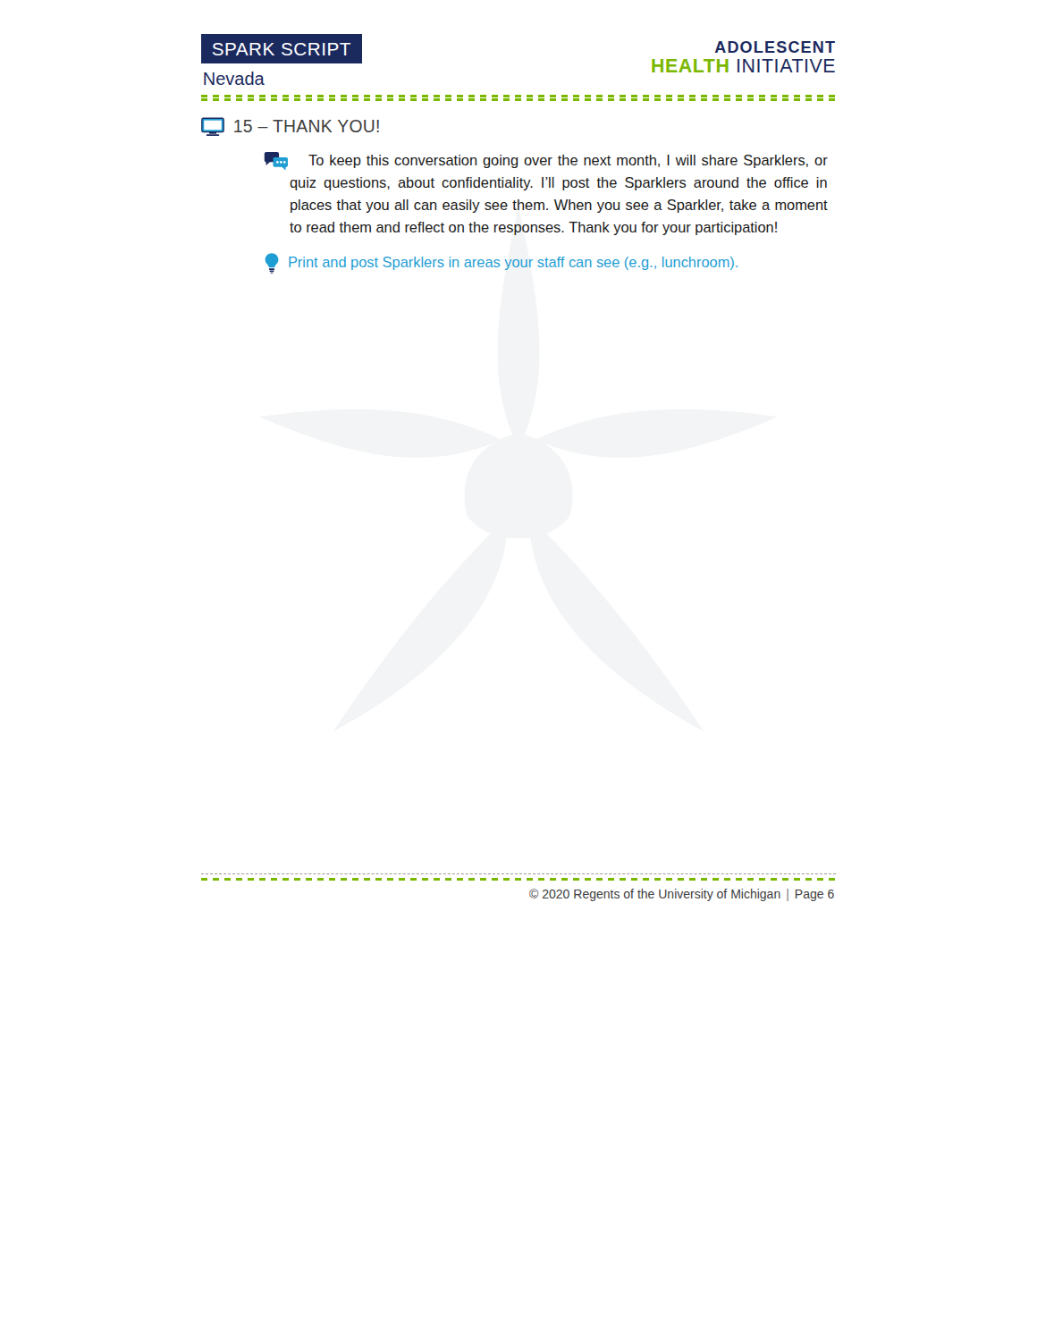SPARK SCRIPT
Nevada
ADOLESCENT
HEALTH INITIATIVE
15 – THANK YOU!
To keep this conversation going over the next month, I will share Sparklers, or quiz questions, about confidentiality. I’ll post the Sparklers around the office in places that you all can easily see them. When you see a Sparkler, take a moment to read them and reflect on the responses. Thank you for your participation!
Print and post Sparklers in areas your staff can see (e.g., lunchroom).
© 2020 Regents of the University of Michigan|Page 6